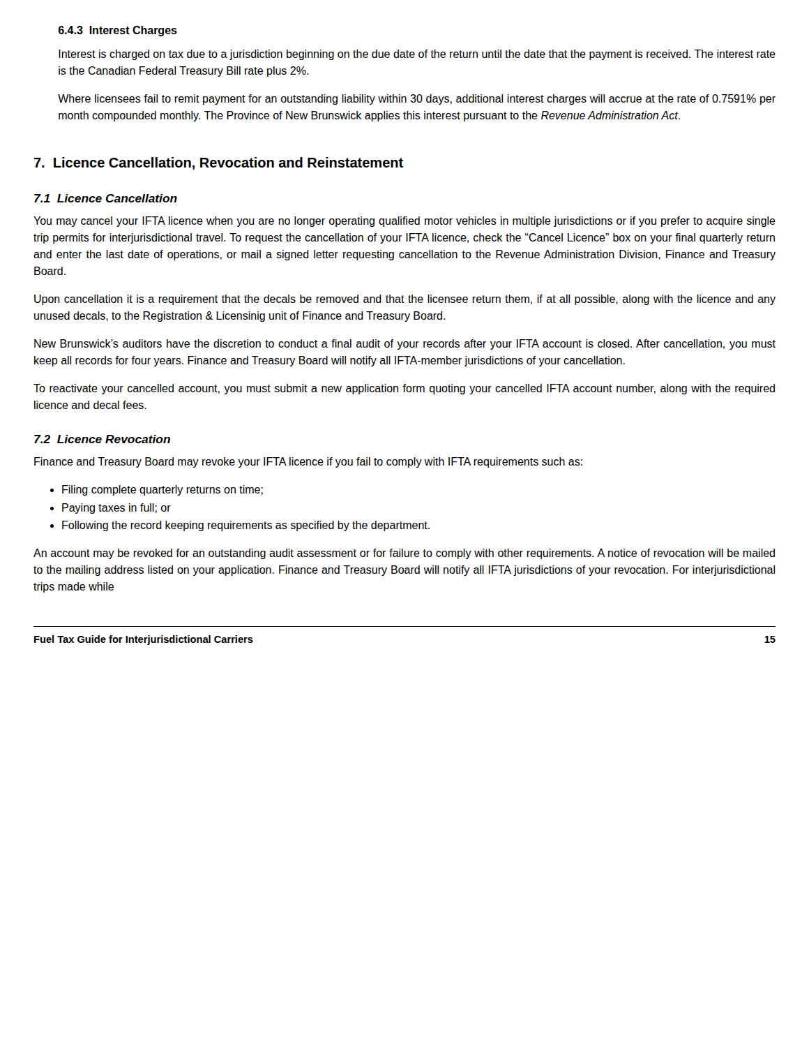6.4.3 Interest Charges
Interest is charged on tax due to a jurisdiction beginning on the due date of the return until the date that the payment is received. The interest rate is the Canadian Federal Treasury Bill rate plus 2%.
Where licensees fail to remit payment for an outstanding liability within 30 days, additional interest charges will accrue at the rate of 0.7591% per month compounded monthly. The Province of New Brunswick applies this interest pursuant to the Revenue Administration Act.
7. Licence Cancellation, Revocation and Reinstatement
7.1 Licence Cancellation
You may cancel your IFTA licence when you are no longer operating qualified motor vehicles in multiple jurisdictions or if you prefer to acquire single trip permits for interjurisdictional travel. To request the cancellation of your IFTA licence, check the “Cancel Licence” box on your final quarterly return and enter the last date of operations, or mail a signed letter requesting cancellation to the Revenue Administration Division, Finance and Treasury Board.
Upon cancellation it is a requirement that the decals be removed and that the licensee return them, if at all possible, along with the licence and any unused decals, to the Registration & Licensinig unit of Finance and Treasury Board.
New Brunswick’s auditors have the discretion to conduct a final audit of your records after your IFTA account is closed. After cancellation, you must keep all records for four years. Finance and Treasury Board will notify all IFTA-member jurisdictions of your cancellation.
To reactivate your cancelled account, you must submit a new application form quoting your cancelled IFTA account number, along with the required licence and decal fees.
7.2 Licence Revocation
Finance and Treasury Board may revoke your IFTA licence if you fail to comply with IFTA requirements such as:
Filing complete quarterly returns on time;
Paying taxes in full; or
Following the record keeping requirements as specified by the department.
An account may be revoked for an outstanding audit assessment or for failure to comply with other requirements. A notice of revocation will be mailed to the mailing address listed on your application. Finance and Treasury Board will notify all IFTA jurisdictions of your revocation. For interjurisdictional trips made while
Fuel Tax Guide for Interjurisdictional Carriers 15